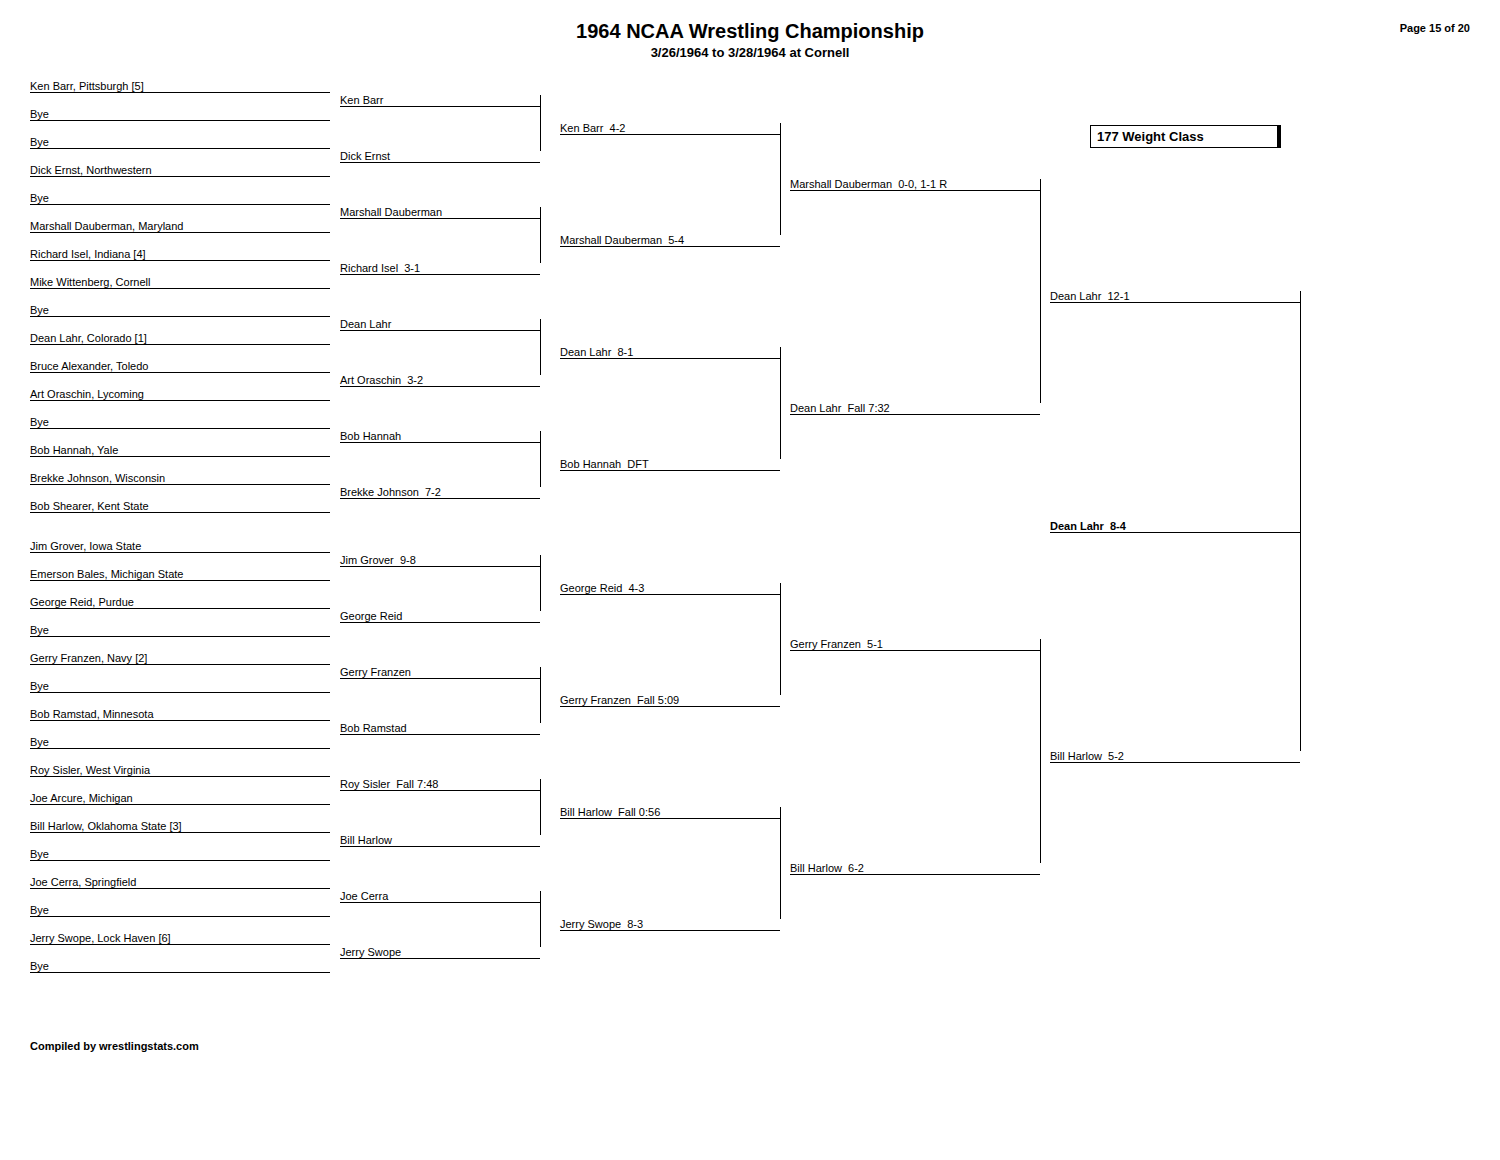Page 15 of 20
1964 NCAA Wrestling Championship
3/26/1964 to 3/28/1964 at Cornell
177 Weight Class
Ken Barr, Pittsburgh [5]
Bye
Bye
Dick Ernst, Northwestern
Bye
Marshall Dauberman, Maryland
Richard Isel, Indiana [4]
Mike Wittenberg, Cornell
Bye
Dean Lahr, Colorado [1]
Bruce Alexander, Toledo
Art Oraschin, Lycoming
Bye
Bob Hannah, Yale
Brekke Johnson, Wisconsin
Bob Shearer, Kent State
Jim Grover, Iowa State
Emerson Bales, Michigan State
George Reid, Purdue
Bye
Gerry Franzen, Navy [2]
Bye
Bob Ramstad, Minnesota
Bye
Roy Sisler, West Virginia
Joe Arcure, Michigan
Bill Harlow, Oklahoma State [3]
Bye
Joe Cerra, Springfield
Bye
Jerry Swope, Lock Haven [6]
Bye
Ken Barr
Dick Ernst
Marshall Dauberman
Richard Isel 3-1
Dean Lahr
Art Oraschin 3-2
Bob Hannah
Brekke Johnson 7-2
Jim Grover 9-8
George Reid
Gerry Franzen
Bob Ramstad
Roy Sisler Fall 7:48
Bill Harlow
Joe Cerra
Jerry Swope
Ken Barr 4-2
Marshall Dauberman 5-4
Dean Lahr 8-1
Bob Hannah DFT
George Reid 4-3
Gerry Franzen Fall 5:09
Bill Harlow Fall 0:56
Jerry Swope 8-3
Marshall Dauberman 0-0, 1-1 R
Dean Lahr Fall 7:32
Gerry Franzen 5-1
Bill Harlow 6-2
Dean Lahr 12-1
Bill Harlow 5-2
Dean Lahr 8-4
Compiled by wrestlingstats.com